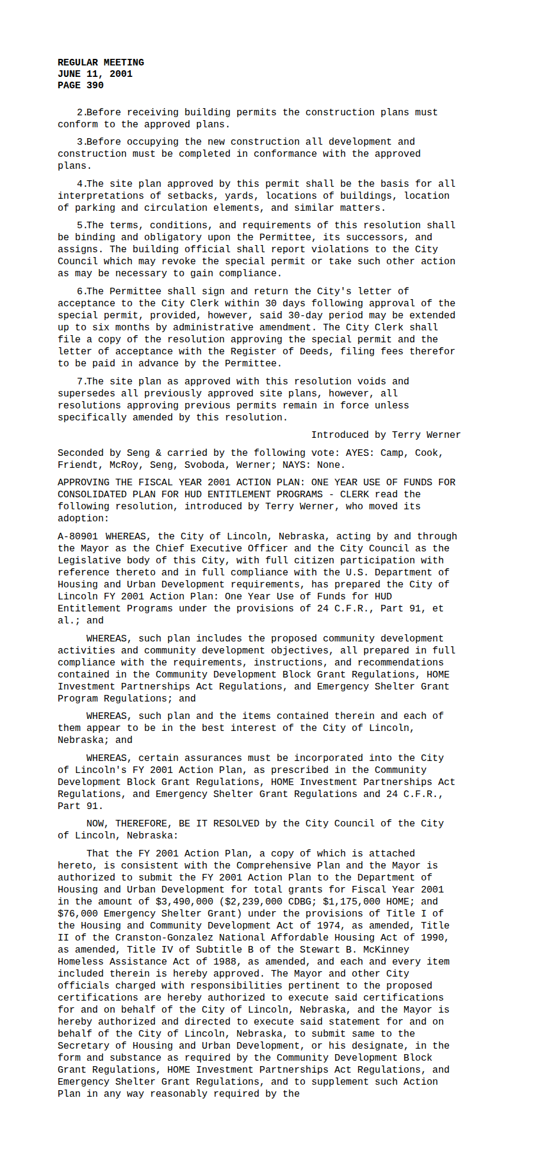REGULAR MEETING
JUNE 11, 2001
PAGE 390
2. Before receiving building permits the construction plans must conform to the approved plans.
3. Before occupying the new construction all development and construction must be completed in conformance with the approved plans.
4. The site plan approved by this permit shall be the basis for all interpretations of setbacks, yards, locations of buildings, location of parking and circulation elements, and similar matters.
5. The terms, conditions, and requirements of this resolution shall be binding and obligatory upon the Permittee, its successors, and assigns. The building official shall report violations to the City Council which may revoke the special permit or take such other action as may be necessary to gain compliance.
6. The Permittee shall sign and return the City's letter of acceptance to the City Clerk within 30 days following approval of the special permit, provided, however, said 30-day period may be extended up to six months by administrative amendment. The City Clerk shall file a copy of the resolution approving the special permit and the letter of acceptance with the Register of Deeds, filing fees therefor to be paid in advance by the Permittee.
7. The site plan as approved with this resolution voids and supersedes all previously approved site plans, however, all resolutions approving previous permits remain in force unless specifically amended by this resolution.
Introduced by Terry Werner
Seconded by Seng & carried by the following vote: AYES: Camp, Cook, Friendt, McRoy, Seng, Svoboda, Werner; NAYS: None.
APPROVING THE FISCAL YEAR 2001 ACTION PLAN: ONE YEAR USE OF FUNDS FOR CONSOLIDATED PLAN FOR HUD ENTITLEMENT PROGRAMS - CLERK read the following resolution, introduced by Terry Werner, who moved its adoption:
A-80901 WHEREAS, the City of Lincoln, Nebraska, acting by and through the Mayor as the Chief Executive Officer and the City Council as the Legislative body of this City, with full citizen participation with reference thereto and in full compliance with the U.S. Department of Housing and Urban Development requirements, has prepared the City of Lincoln FY 2001 Action Plan: One Year Use of Funds for HUD Entitlement Programs under the provisions of 24 C.F.R., Part 91, et al.; and
WHEREAS, such plan includes the proposed community development activities and community development objectives, all prepared in full compliance with the requirements, instructions, and recommendations contained in the Community Development Block Grant Regulations, HOME Investment Partnerships Act Regulations, and Emergency Shelter Grant Program Regulations; and
WHEREAS, such plan and the items contained therein and each of them appear to be in the best interest of the City of Lincoln, Nebraska; and
WHEREAS, certain assurances must be incorporated into the City of Lincoln's FY 2001 Action Plan, as prescribed in the Community Development Block Grant Regulations, HOME Investment Partnerships Act Regulations, and Emergency Shelter Grant Regulations and 24 C.F.R., Part 91.
NOW, THEREFORE, BE IT RESOLVED by the City Council of the City of Lincoln, Nebraska:
That the FY 2001 Action Plan, a copy of which is attached hereto, is consistent with the Comprehensive Plan and the Mayor is authorized to submit the FY 2001 Action Plan to the Department of Housing and Urban Development for total grants for Fiscal Year 2001 in the amount of $3,490,000 ($2,239,000 CDBG; $1,175,000 HOME; and $76,000 Emergency Shelter Grant) under the provisions of Title I of the Housing and Community Development Act of 1974, as amended, Title II of the Cranston-Gonzalez National Affordable Housing Act of 1990, as amended, Title IV of Subtitle B of the Stewart B. McKinney Homeless Assistance Act of 1988, as amended, and each and every item included therein is hereby approved. The Mayor and other City officials charged with responsibilities pertinent to the proposed certifications are hereby authorized to execute said certifications for and on behalf of the City of Lincoln, Nebraska, and the Mayor is hereby authorized and directed to execute said statement for and on behalf of the City of Lincoln, Nebraska, to submit same to the Secretary of Housing and Urban Development, or his designate, in the form and substance as required by the Community Development Block Grant Regulations, HOME Investment Partnerships Act Regulations, and Emergency Shelter Grant Regulations, and to supplement such Action Plan in any way reasonably required by the